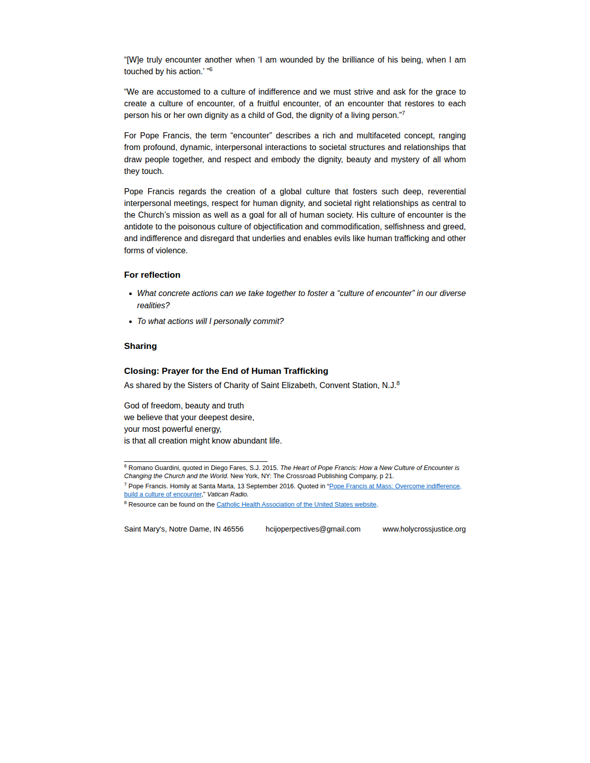“[W]e truly encounter another when ‘I am wounded by the brilliance of his being, when I am touched by his action.’ ”6
“We are accustomed to a culture of indifference and we must strive and ask for the grace to create a culture of encounter, of a fruitful encounter, of an encounter that restores to each person his or her own dignity as a child of God, the dignity of a living person.”7
For Pope Francis, the term “encounter” describes a rich and multifaceted concept, ranging from profound, dynamic, interpersonal interactions to societal structures and relationships that draw people together, and respect and embody the dignity, beauty and mystery of all whom they touch.
Pope Francis regards the creation of a global culture that fosters such deep, reverential interpersonal meetings, respect for human dignity, and societal right relationships as central to the Church’s mission as well as a goal for all of human society. His culture of encounter is the antidote to the poisonous culture of objectification and commodification, selfishness and greed, and indifference and disregard that underlies and enables evils like human trafficking and other forms of violence.
For reflection
What concrete actions can we take together to foster a “culture of encounter” in our diverse realities?
To what actions will I personally commit?
Sharing
Closing: Prayer for the End of Human Trafficking
As shared by the Sisters of Charity of Saint Elizabeth, Convent Station, N.J.8
God of freedom, beauty and truth
we believe that your deepest desire,
your most powerful energy,
is that all creation might know abundant life.
6 Romano Guardini, quoted in Diego Fares, S.J. 2015. The Heart of Pope Francis: How a New Culture of Encounter is Changing the Church and the World. New York, NY: The Crossroad Publishing Company, p 21.
7 Pope Francis. Homily at Santa Marta, 13 September 2016. Quoted in “Pope Francis at Mass: Overcome indifference, build a culture of encounter,” Vatican Radio.
8 Resource can be found on the Catholic Health Association of the United States website.
Saint Mary's, Notre Dame, IN 46556 hcijoperpectives@gmail.com www.holycrossjustice.org